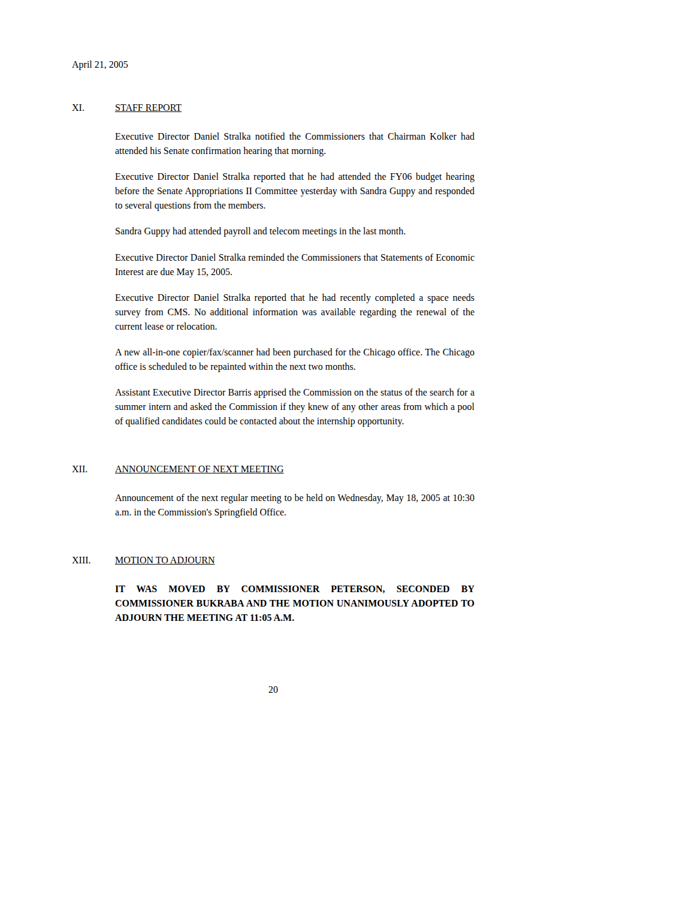April 21, 2005
XI. STAFF REPORT
Executive Director Daniel Stralka notified the Commissioners that Chairman Kolker had attended his Senate confirmation hearing that morning.
Executive Director Daniel Stralka reported that he had attended the FY06 budget hearing before the Senate Appropriations II Committee yesterday with Sandra Guppy and responded to several questions from the members.
Sandra Guppy had attended payroll and telecom meetings in the last month.
Executive Director Daniel Stralka reminded the Commissioners that Statements of Economic Interest are due May 15, 2005.
Executive Director Daniel Stralka reported that he had recently completed a space needs survey from CMS. No additional information was available regarding the renewal of the current lease or relocation.
A new all-in-one copier/fax/scanner had been purchased for the Chicago office. The Chicago office is scheduled to be repainted within the next two months.
Assistant Executive Director Barris apprised the Commission on the status of the search for a summer intern and asked the Commission if they knew of any other areas from which a pool of qualified candidates could be contacted about the internship opportunity.
XII. ANNOUNCEMENT OF NEXT MEETING
Announcement of the next regular meeting to be held on Wednesday, May 18, 2005 at 10:30 a.m. in the Commission's Springfield Office.
XIII. MOTION TO ADJOURN
IT WAS MOVED BY COMMISSIONER PETERSON, SECONDED BY COMMISSIONER BUKRABA AND THE MOTION UNANIMOUSLY ADOPTED TO ADJOURN THE MEETING AT 11:05 A.M.
20